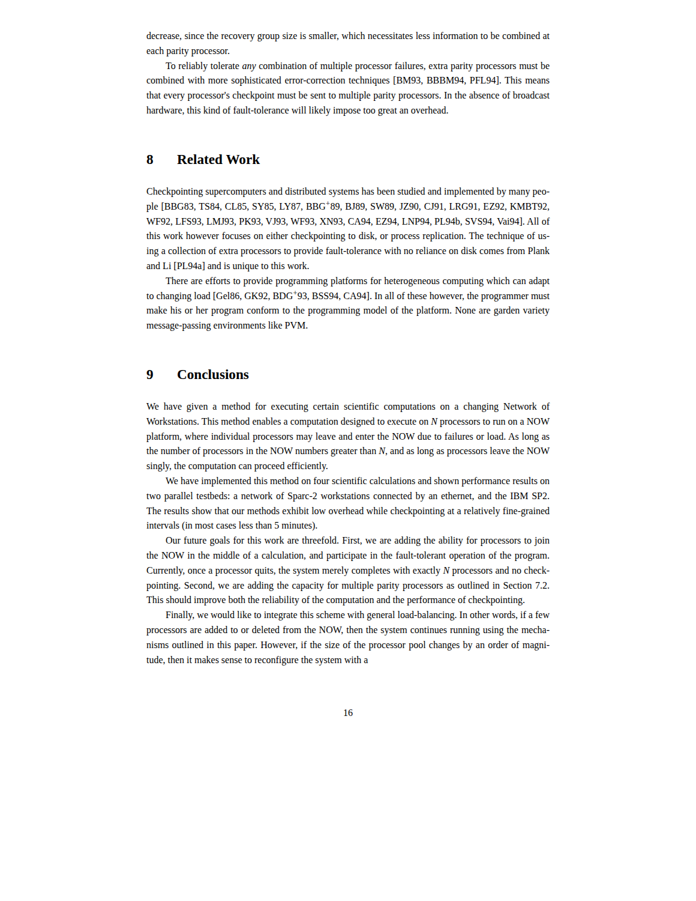decrease, since the recovery group size is smaller, which necessitates less information to be combined at each parity processor.
To reliably tolerate any combination of multiple processor failures, extra parity processors must be combined with more sophisticated error-correction techniques [BM93, BBBM94, PFL94]. This means that every processor's checkpoint must be sent to multiple parity processors. In the absence of broadcast hardware, this kind of fault-tolerance will likely impose too great an overhead.
8 Related Work
Checkpointing supercomputers and distributed systems has been studied and implemented by many people [BBG83, TS84, CL85, SY85, LY87, BBG+89, BJ89, SW89, JZ90, CJ91, LRG91, EZ92, KMBT92, WF92, LFS93, LMJ93, PK93, VJ93, WF93, XN93, CA94, EZ94, LNP94, PL94b, SVS94, Vai94]. All of this work however focuses on either checkpointing to disk, or process replication. The technique of using a collection of extra processors to provide fault-tolerance with no reliance on disk comes from Plank and Li [PL94a] and is unique to this work.
There are efforts to provide programming platforms for heterogeneous computing which can adapt to changing load [Gel86, GK92, BDG+93, BSS94, CA94]. In all of these however, the programmer must make his or her program conform to the programming model of the platform. None are garden variety message-passing environments like PVM.
9 Conclusions
We have given a method for executing certain scientific computations on a changing Network of Workstations. This method enables a computation designed to execute on N processors to run on a NOW platform, where individual processors may leave and enter the NOW due to failures or load. As long as the number of processors in the NOW numbers greater than N, and as long as processors leave the NOW singly, the computation can proceed efficiently.
We have implemented this method on four scientific calculations and shown performance results on two parallel testbeds: a network of Sparc-2 workstations connected by an ethernet, and the IBM SP2. The results show that our methods exhibit low overhead while checkpointing at a relatively fine-grained intervals (in most cases less than 5 minutes).
Our future goals for this work are threefold. First, we are adding the ability for processors to join the NOW in the middle of a calculation, and participate in the fault-tolerant operation of the program. Currently, once a processor quits, the system merely completes with exactly N processors and no checkpointing. Second, we are adding the capacity for multiple parity processors as outlined in Section 7.2. This should improve both the reliability of the computation and the performance of checkpointing.
Finally, we would like to integrate this scheme with general load-balancing. In other words, if a few processors are added to or deleted from the NOW, then the system continues running using the mechanisms outlined in this paper. However, if the size of the processor pool changes by an order of magnitude, then it makes sense to reconfigure the system with a
16